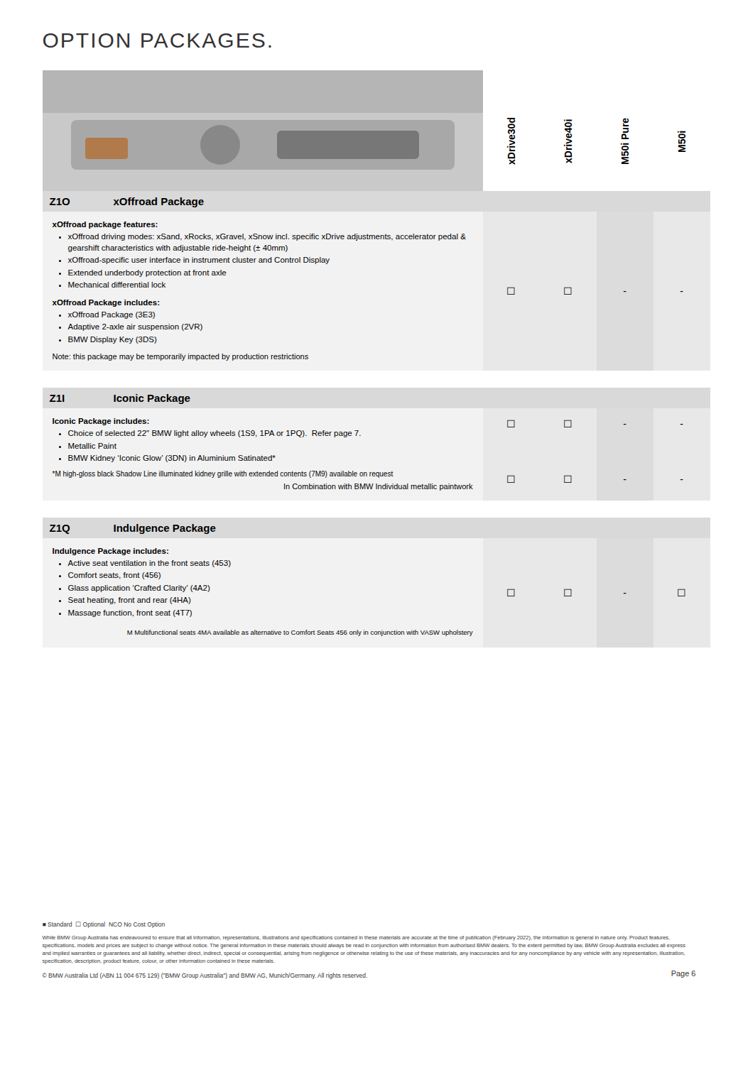OPTION PACKAGES.
| | xDrive30d | xDrive40i | M50i Pure | M50i |
| Z1O xOffroad Package |
| xOffroad package features: xOffroad driving modes: xSand, xRocks, xGravel, xSnow incl. specific xDrive adjustments, accelerator pedal & gearshift characteristics with adjustable ride-height (± 40mm) xOffroad-specific user interface in instrument cluster and Control Display Extended underbody protection at front axle Mechanical differential lock xOffroad Package includes: xOffroad Package (3E3) Adaptive 2-axle air suspension (2VR) BMW Display Key (3DS) Note: this package may be temporarily impacted by production restrictions | ☐ | ☐ | - | - |
| Z1I Iconic Package |
| Iconic Package includes: Choice of selected 22" BMW light alloy wheels (1S9, 1PA or 1PQ). Refer page 7. Metallic Paint BMW Kidney ‘Iconic Glow’ (3DN) in Aluminium Satinated* *M high-gloss black Shadow Line illuminated kidney grille with extended contents (7M9) available on request In Combination with BMW Individual metallic paintwork | ☐ ☐ | ☐ ☐ | - - | - - |
| Z1Q Indulgence Package |
| Indulgence Package includes: Active seat ventilation in the front seats (453) Comfort seats, front (456) Glass application ‘Crafted Clarity’ (4A2) Seat heating, front and rear (4HA) Massage function, front seat (4T7) M Multifunctional seats 4MA available as alternative to Comfort Seats 456 only in conjunction with VASW upholstery | ☐ | ☐ | - | ☐ |
■ Standard ☐ Optional NCO No Cost Option
While BMW Group Australia has endeavoured to ensure that all information, representations, illustrations and specifications contained in these materials are accurate at the time of publication (February 2022), the information is general in nature only. Product features, specifications, models and prices are subject to change without notice. The general information in these materials should always be read in conjunction with information from authorised BMW dealers. To the extent permitted by law, BMW Group Australia excludes all express and implied warranties or guarantees and all liability, whether direct, indirect, special or consequential, arising from negligence or otherwise relating to the use of these materials, any inaccuracies and for any noncompliance by any vehicle with any representation, illustration, specification, description, product feature, colour, or other information contained in these materials.
© BMW Australia Ltd (ABN 11 004 675 129) ("BMW Group Australia") and BMW AG, Munich/Germany. All rights reserved.
Page 6